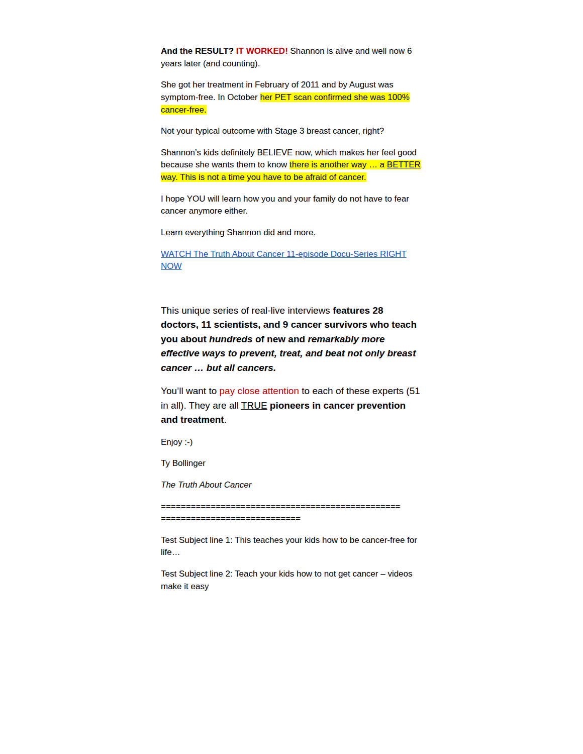And the RESULT? IT WORKED! Shannon is alive and well now 6 years later (and counting).
She got her treatment in February of 2011 and by August was symptom-free. In October her PET scan confirmed she was 100% cancer-free.
Not your typical outcome with Stage 3 breast cancer, right?
Shannon’s kids definitely BELIEVE now, which makes her feel good because she wants them to know there is another way … a BETTER way. This is not a time you have to be afraid of cancer.
I hope YOU will learn how you and your family do not have to fear cancer anymore either.
Learn everything Shannon did and more.
WATCH The Truth About Cancer 11-episode Docu-Series RIGHT NOW
This unique series of real-live interviews features 28 doctors, 11 scientists, and 9 cancer survivors who teach you about hundreds of new and remarkably more effective ways to prevent, treat, and beat not only breast cancer … but all cancers.
You’ll want to pay close attention to each of these experts (51 in all). They are all TRUE pioneers in cancer prevention and treatment.
Enjoy :-)
Ty Bollinger
The Truth About Cancer
================================================
============================
Test Subject line 1: This teaches your kids how to be cancer-free for life…
Test Subject line 2: Teach your kids how to not get cancer – videos make it easy